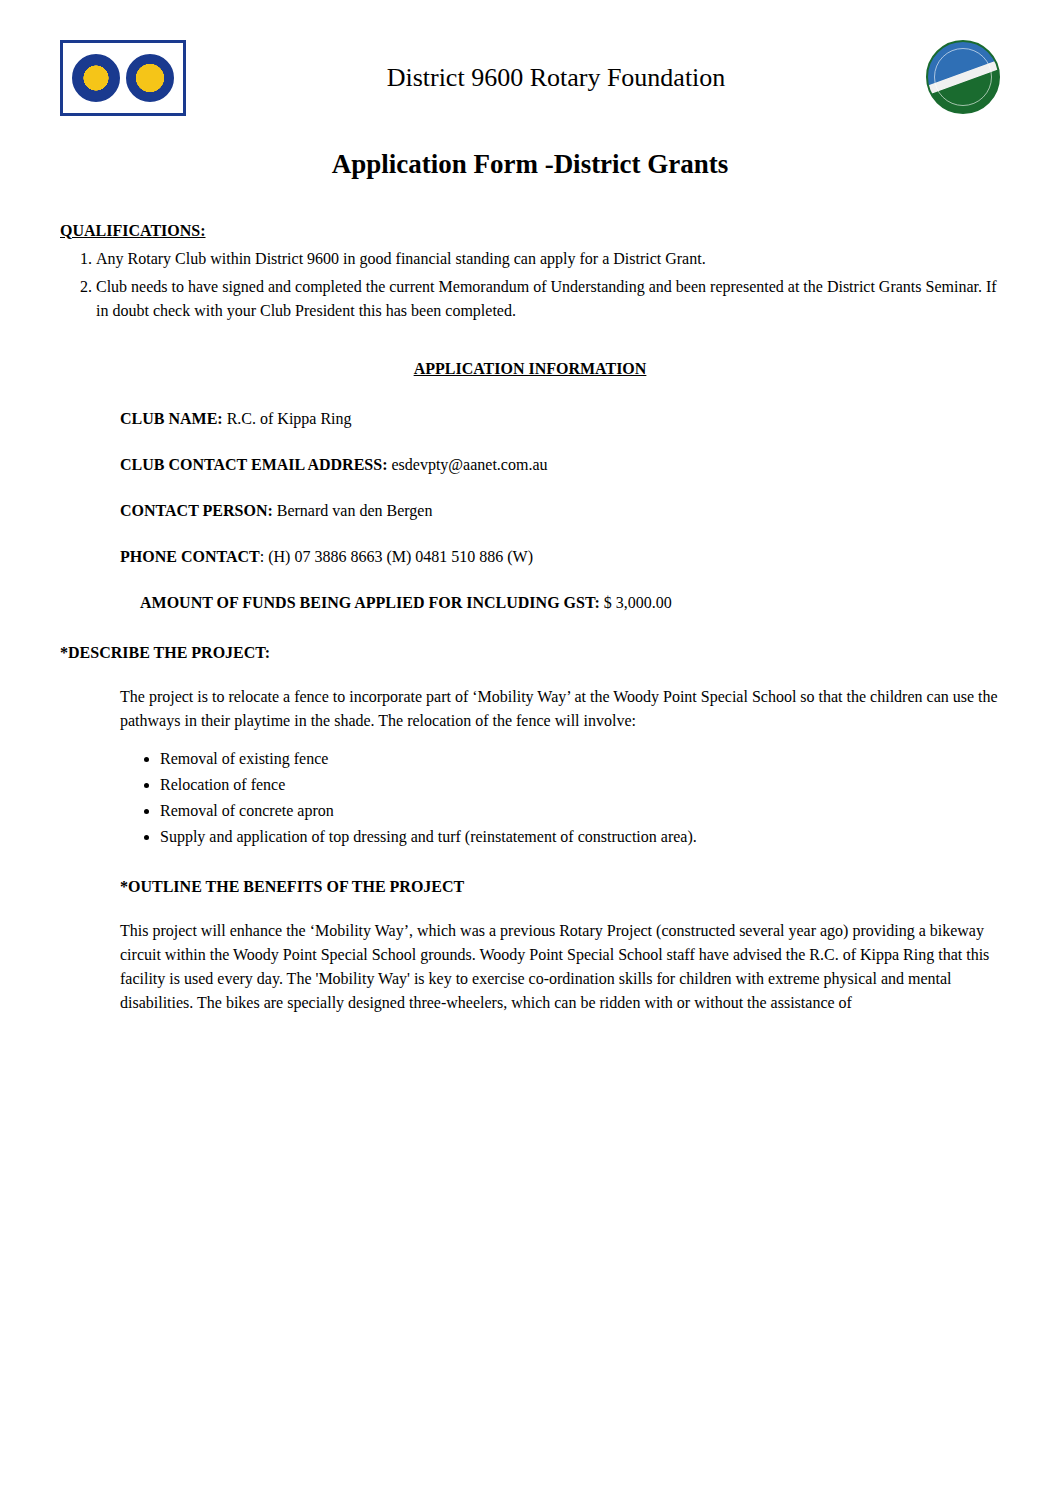District 9600 Rotary Foundation
Application Form -District Grants
QUALIFICATIONS:
Any Rotary Club within District 9600 in good financial standing can apply for a District Grant.
Club needs to have signed and completed the current Memorandum of Understanding and been represented at the District Grants Seminar. If in doubt check with your Club President this has been completed.
APPLICATION INFORMATION
CLUB NAME: R.C. of Kippa Ring
CLUB CONTACT EMAIL ADDRESS: esdevpty@aanet.com.au
CONTACT PERSON: Bernard van den Bergen
PHONE CONTACT: (H) 07 3886 8663 (M) 0481 510 886 (W)
AMOUNT OF FUNDS BEING APPLIED FOR INCLUDING GST: $ 3,000.00
*DESCRIBE THE PROJECT:
The project is to relocate a fence to incorporate part of ‘Mobility Way’ at the Woody Point Special School so that the children can use the pathways in their playtime in the shade. The relocation of the fence will involve:
Removal of existing fence
Relocation of fence
Removal of concrete apron
Supply and application of top dressing and turf (reinstatement of construction area).
*OUTLINE THE BENEFITS OF THE PROJECT
This project will enhance the ‘Mobility Way’, which was a previous Rotary Project (constructed several year ago) providing a bikeway circuit within the Woody Point Special School grounds. Woody Point Special School staff have advised the R.C. of Kippa Ring that this facility is used every day. The 'Mobility Way' is key to exercise co-ordination skills for children with extreme physical and mental disabilities. The bikes are specially designed three-wheelers, which can be ridden with or without the assistance of